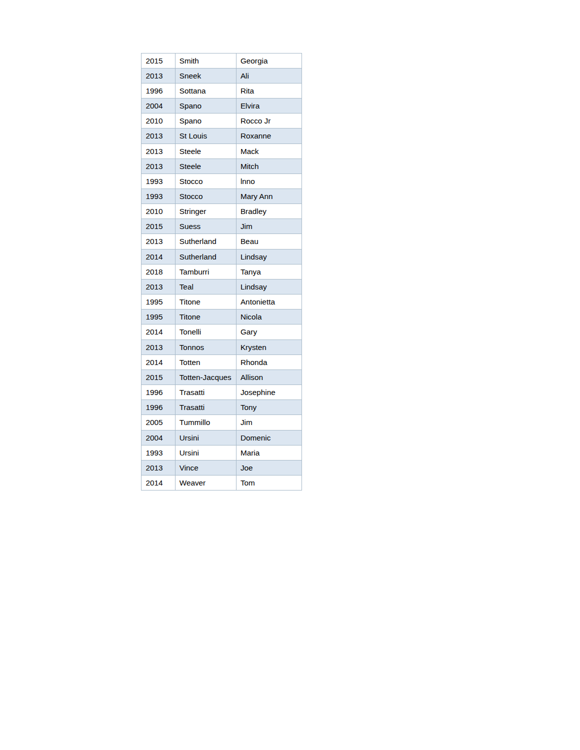| 2015 | Smith | Georgia |
| 2013 | Sneek | Ali |
| 1996 | Sottana | Rita |
| 2004 | Spano | Elvira |
| 2010 | Spano | Rocco Jr |
| 2013 | St Louis | Roxanne |
| 2013 | Steele | Mack |
| 2013 | Steele | Mitch |
| 1993 | Stocco | lnno |
| 1993 | Stocco | Mary Ann |
| 2010 | Stringer | Bradley |
| 2015 | Suess | Jim |
| 2013 | Sutherland | Beau |
| 2014 | Sutherland | Lindsay |
| 2018 | Tamburri | Tanya |
| 2013 | Teal | Lindsay |
| 1995 | Titone | Antonietta |
| 1995 | Titone | Nicola |
| 2014 | Tonelli | Gary |
| 2013 | Tonnos | Krysten |
| 2014 | Totten | Rhonda |
| 2015 | Totten-Jacques | Allison |
| 1996 | Trasatti | Josephine |
| 1996 | Trasatti | Tony |
| 2005 | Tummillo | Jim |
| 2004 | Ursini | Domenic |
| 1993 | Ursini | Maria |
| 2013 | Vince | Joe |
| 2014 | Weaver | Tom |